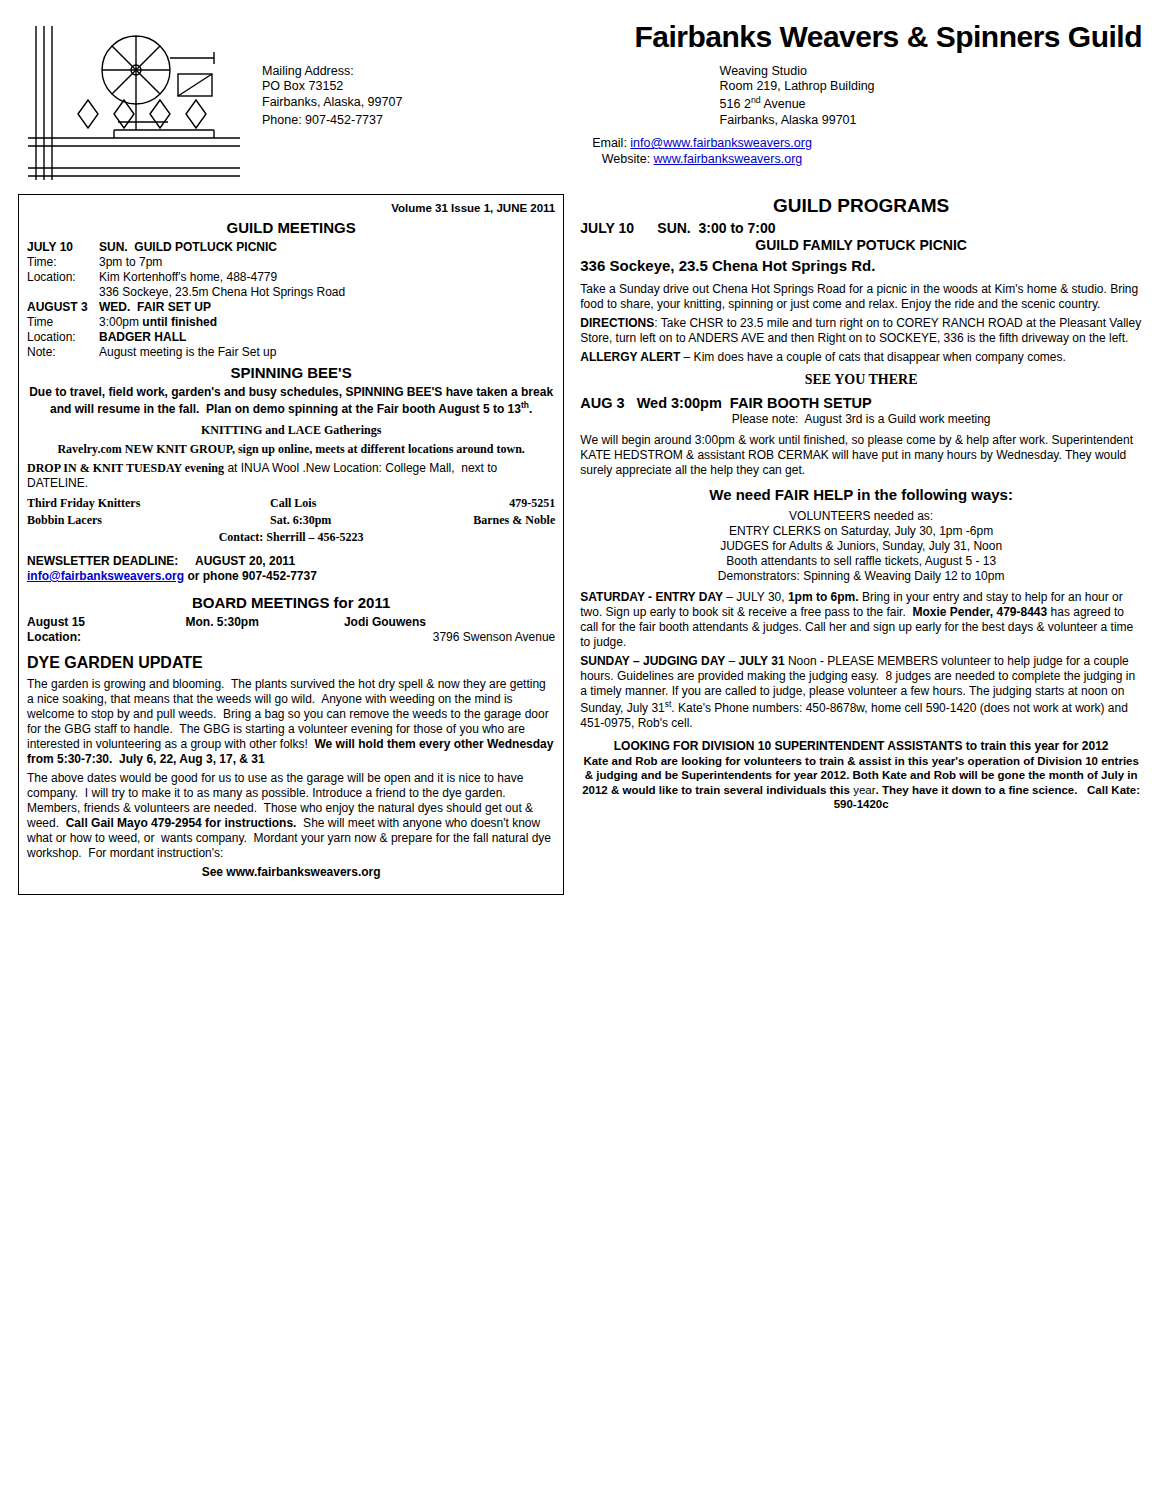Fairbanks Weavers & Spinners Guild
| Mailing Address: | Weaving Studio |
| PO Box 73152 | Room 219, Lathrop Building |
| Fairbanks, Alaska, 99707 | 516 2 nd Avenue |
| Phone: 907-452-7737 | Fairbanks, Alaska 99701 |
Email: info@www.fairbanksweavers.org
Website: www.fairbanksweavers.org
Volume 31 Issue 1, JUNE 2011
GUILD MEETINGS
| JULY 10 | SUN. GUILD POTLUCK PICNIC |
| Time: | 3pm to 7pm |
| Location: | Kim Kortenhoff's home, 488-4779 |
| | 336 Sockeye, 23.5m Chena Hot Springs Road |
| AUGUST 3 | WED. FAIR SET UP |
| Time | 3:00pm until finished |
| Location: | BADGER HALL |
| Note: | August meeting is the Fair Set up |
SPINNING BEE'S
Due to travel, field work, garden's and busy schedules, SPINNING BEE'S have taken a break and will resume in the fall. Plan on demo spinning at the Fair booth August 5 to 13th.
KNITTING and LACE Gatherings
Ravelry.com NEW KNIT GROUP, sign up online, meets at different locations around town.
DROP IN & KNIT TUESDAY evening at INUA Wool .New Location: College Mall, next to DATELINE.
| Third Friday Knitters | Call Lois | 479-5251 |
| Bobbin Lacers | Sat. 6:30pm | Barnes & Noble |
| Contact: Sherrill – 456-5223 |
NEWSLETTER DEADLINE: AUGUST 20, 2011
info@fairbanksweavers.org or phone 907-452-7737
BOARD MEETINGS for 2011
| August 15 | Mon. 5:30pm | Jodi Gouwens |
| Location: | 3796 Swenson Avenue |
DYE GARDEN UPDATE
The garden is growing and blooming. The plants survived the hot dry spell & now they are getting a nice soaking, that means that the weeds will go wild. Anyone with weeding on the mind is welcome to stop by and pull weeds. Bring a bag so you can remove the weeds to the garage door for the GBG staff to handle. The GBG is starting a volunteer evening for those of you who are interested in volunteering as a group with other folks! We will hold them every other Wednesday from 5:30-7:30. July 6, 22, Aug 3, 17, & 31
The above dates would be good for us to use as the garage will be open and it is nice to have company. I will try to make it to as many as possible. Introduce a friend to the dye garden. Members, friends & volunteers are needed. Those who enjoy the natural dyes should get out & weed. Call Gail Mayo 479-2954 for instructions. She will meet with anyone who doesn't know what or how to weed, or wants company. Mordant your yarn now & prepare for the fall natural dye workshop. For mordant instruction's:
See www.fairbanksweavers.org
GUILD PROGRAMS
JULY 10 SUN. 3:00 to 7:00
GUILD FAMILY POTUCK PICNIC
336 Sockeye, 23.5 Chena Hot Springs Rd.
Take a Sunday drive out Chena Hot Springs Road for a picnic in the woods at Kim's home & studio. Bring food to share, your knitting, spinning or just come and relax. Enjoy the ride and the scenic country.
DIRECTIONS: Take CHSR to 23.5 mile and turn right on to COREY RANCH ROAD at the Pleasant Valley Store, turn left on to ANDERS AVE and then Right on to SOCKEYE, 336 is the fifth driveway on the left.
ALLERGY ALERT – Kim does have a couple of cats that disappear when company comes.
SEE YOU THERE
AUG 3 Wed 3:00pm FAIR BOOTH SETUP
Please note: August 3rd is a Guild work meeting
We will begin around 3:00pm & work until finished, so please come by & help after work. Superintendent KATE HEDSTROM & assistant ROB CERMAK will have put in many hours by Wednesday. They would surely appreciate all the help they can get.
We need FAIR HELP in the following ways:
VOLUNTEERS needed as:
ENTRY CLERKS on Saturday, July 30, 1pm -6pm
JUDGES for Adults & Juniors, Sunday, July 31, Noon
Booth attendants to sell raffle tickets, August 5 - 13
Demonstrators: Spinning & Weaving Daily 12 to 10pm
SATURDAY - ENTRY DAY – JULY 30, 1pm to 6pm. Bring in your entry and stay to help for an hour or two. Sign up early to book sit & receive a free pass to the fair. Moxie Pender, 479-8443 has agreed to call for the fair booth attendants & judges. Call her and sign up early for the best days & volunteer a time to judge.
SUNDAY – JUDGING DAY – JULY 31 Noon - PLEASE MEMBERS volunteer to help judge for a couple hours. Guidelines are provided making the judging easy. 8 judges are needed to complete the judging in a timely manner. If you are called to judge, please volunteer a few hours. The judging starts at noon on Sunday, July 31st. Kate's Phone numbers: 450-8678w, home cell 590-1420 (does not work at work) and 451-0975, Rob's cell.
LOOKING FOR DIVISION 10 SUPERINTENDENT ASSISTANTS to train this year for 2012
Kate and Rob are looking for volunteers to train & assist in this year's operation of Division 10 entries & judging and be Superintendents for year 2012. Both Kate and Rob will be gone the month of July in 2012 & would like to train several individuals this year. They have it down to a fine science. Call Kate: 590-1420c